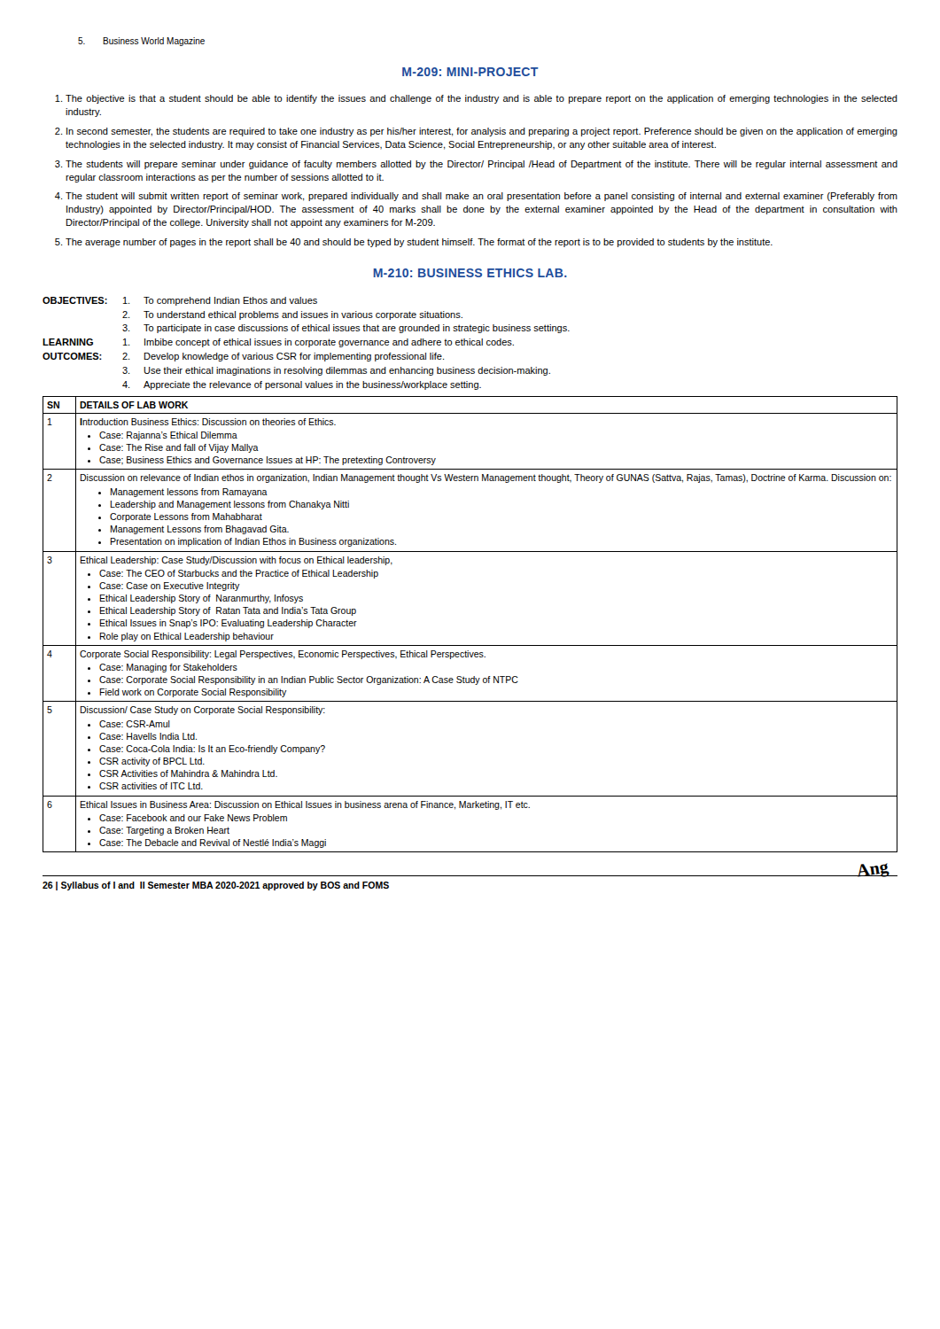5. Business World Magazine
M-209: MINI-PROJECT
The objective is that a student should be able to identify the issues and challenge of the industry and is able to prepare report on the application of emerging technologies in the selected industry.
In second semester, the students are required to take one industry as per his/her interest, for analysis and preparing a project report. Preference should be given on the application of emerging technologies in the selected industry. It may consist of Financial Services, Data Science, Social Entrepreneurship, or any other suitable area of interest.
The students will prepare seminar under guidance of faculty members allotted by the Director/ Principal /Head of Department of the institute. There will be regular internal assessment and regular classroom interactions as per the number of sessions allotted to it.
The student will submit written report of seminar work, prepared individually and shall make an oral presentation before a panel consisting of internal and external examiner (Preferably from Industry) appointed by Director/Principal/HOD. The assessment of 40 marks shall be done by the external examiner appointed by the Head of the department in consultation with Director/Principal of the college. University shall not appoint any examiners for M-209.
The average number of pages in the report shall be 40 and should be typed by student himself. The format of the report is to be provided to students by the institute.
M-210: BUSINESS ETHICS LAB.
| OBJECTIVES: | 1. | To comprehend Indian Ethos and values |
| | 2. | To understand ethical problems and issues in various corporate situations. |
| | 3. | To participate in case discussions of ethical issues that are grounded in strategic business settings. |
| LEARNING | 1. | Imbibe concept of ethical issues in corporate governance and adhere to ethical codes. |
| OUTCOMES: | 2. | Develop knowledge of various CSR for implementing professional life. |
| | 3. | Use their ethical imaginations in resolving dilemmas and enhancing business decision-making. |
| | 4. | Appreciate the relevance of personal values in the business/workplace setting. |
| SN | DETAILS OF LAB WORK |
| --- | --- |
| 1 | I ntroduction Business Ethics: Discussion on theories of Ethics. Case: Rajanna’s Ethical Dilemma Case: The Rise and fall of Vijay Mallya Case; Business Ethics and Governance Issues at HP: The pretexting Controversy |
| 2 | Discussion on relevance of Indian ethos in organization, Indian Management thought Vs Western Management thought, Theory of GUNAS (Sattva, Rajas, Tamas), Doctrine of Karma. Discussion on: Management lessons from Ramayana Leadership and Management lessons from Chanakya Nitti Corporate Lessons from Mahabharat Management Lessons from Bhagavad Gita. Presentation on implication of Indian Ethos in Business organizations. |
| 3 | Ethical Leadership: Case Study/Discussion with focus on Ethical leadership, Case: The CEO of Starbucks and the Practice of Ethical Leadership Case: Case on Executive Integrity Ethical Leadership Story of Naranmurthy, Infosys Ethical Leadership Story of Ratan Tata and India’s Tata Group Ethical Issues in Snap’s IPO: Evaluating Leadership Character Role play on Ethical Leadership behaviour |
| 4 | Corporate Social Responsibility: Legal Perspectives, Economic Perspectives, Ethical Perspectives. Case: Managing for Stakeholders Case: Corporate Social Responsibility in an Indian Public Sector Organization: A Case Study of NTPC Field work on Corporate Social Responsibility |
| 5 | Discussion/ Case Study on Corporate Social Responsibility: Case: CSR-Amul Case: Havells India Ltd. Case: Coca-Cola India: Is It an Eco-friendly Company? CSR activity of BPCL Ltd. CSR Activities of Mahindra & Mahindra Ltd. CSR activities of ITC Ltd. |
| 6 | Ethical Issues in Business Area: Discussion on Ethical Issues in business arena of Finance, Marketing, IT etc. Case: Facebook and our Fake News Problem Case: Targeting a Broken Heart Case: The Debacle and Revival of Nestlé India’s Maggi |
Ang 26 | Syllabus of I and II Semester MBA 2020-2021 approved by BOS and FOMS